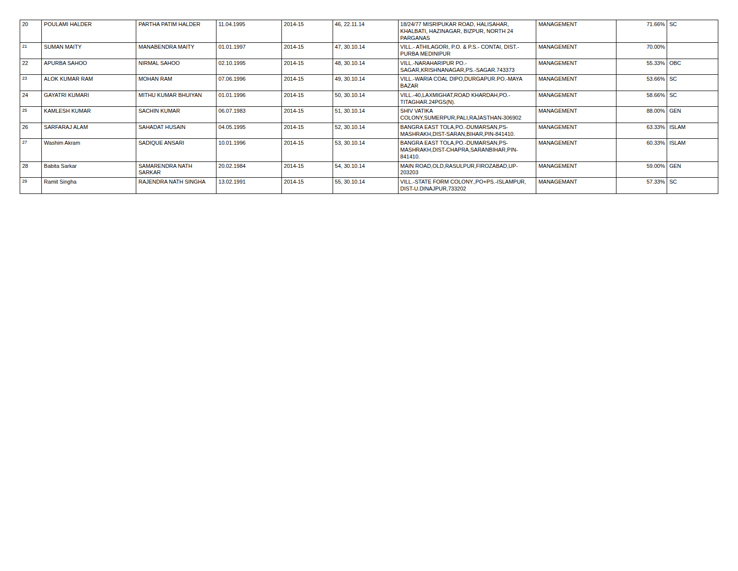| 20 | POULAMI HALDER | PARTHA PATIM HALDER | 11.04.1995 | 2014-15 | 46, 22.11.14 | 18/24/77 MISRIPUKAR ROAD, HALISAHAR, KHALBATI, HAZINAGAR, BIZPUR, NORTH 24 PARGANAS | MANAGEMENT | 71.66% | SC |
| 21 | SUMAN MAITY | MANABENDRA MAITY | 01.01.1997 | 2014-15 | 47, 30.10.14 | VILL.- ATHILAGORI, P.O. & P.S.- CONTAI, DIST.- PURBA MEDINIPUR | MANAGEMENT | 70.00% | |
| 22 | APURBA SAHOO | NIRMAL SAHOO | 02.10.1995 | 2014-15 | 48, 30.10.14 | VILL.-NARAHARIPUR PO.-SAGAR,KRISHNANAGAR,PS.-SAGAR.743373 | MANAGEMENT | 55.33% | OBC |
| 23 | ALOK KUMAR RAM | MOHAN RAM | 07.06.1996 | 2014-15 | 49, 30.10.14 | VILL.-WARIA COAL DIPO,DURGAPUR.PO.-MAYA BAZAR | MANAGEMENT | 53.66% | SC |
| 24 | GAYATRI KUMARI | MITHU KUMAR BHUIYAN | 01.01.1996 | 2014-15 | 50, 30.10.14 | VILL.-40,LAXMIGHAT,ROAD KHARDAH,PO.-TITAGHAR.24PGS(N). | MANAGEMENT | 58.66% | SC |
| 25 | KAMLESH KUMAR | SACHIN KUMAR | 06.07.1983 | 2014-15 | 51, 30.10.14 | SHIV VATIKA COLONY,SUMERPUR,PALI,RAJASTHAN-306902 | MANAGEMENT | 88.00% | GEN |
| 26 | SARFARAJ ALAM | SAHADAT HUSAIN | 04.05.1995 | 2014-15 | 52, 30.10.14 | BANGRA EAST TOLA,PO.-DUMARSAN,PS-MASHRAKH,DIST-SARAN,BIHAR,PIN-841410. | MANAGEMENT | 63.33% | ISLAM |
| 27 | Washim Akram | SADIQUE ANSARI | 10.01.1996 | 2014-15 | 53, 30.10.14 | BANGRA EAST TOLA,PO.-DUMARSAN,PS-MASHRAKH,DIST-CHAPRA,SARANBIHAR,PIN-841410. | MANAGEMENT | 60.33% | ISLAM |
| 28 | Babita Sarkar | SAMARENDRA NATH SARKAR | 20.02.1984 | 2014-15 | 54, 30.10.14 | MAIN ROAD,OLD,RASULPUR,FIROZABAD,UP-203203 | MANAGEMENT | 59.00% | GEN |
| 29 | Ramit Singha | RAJENDRA NATH SINGHA | 13.02.1991 | 2014-15 | 55, 30.10.14 | VILL.-STATE FORM COLONY.,PO+PS.-ISLAMPUR, DIST-U.DINAJPUR,733202 | MANAGEMANT | 57.33% | SC |